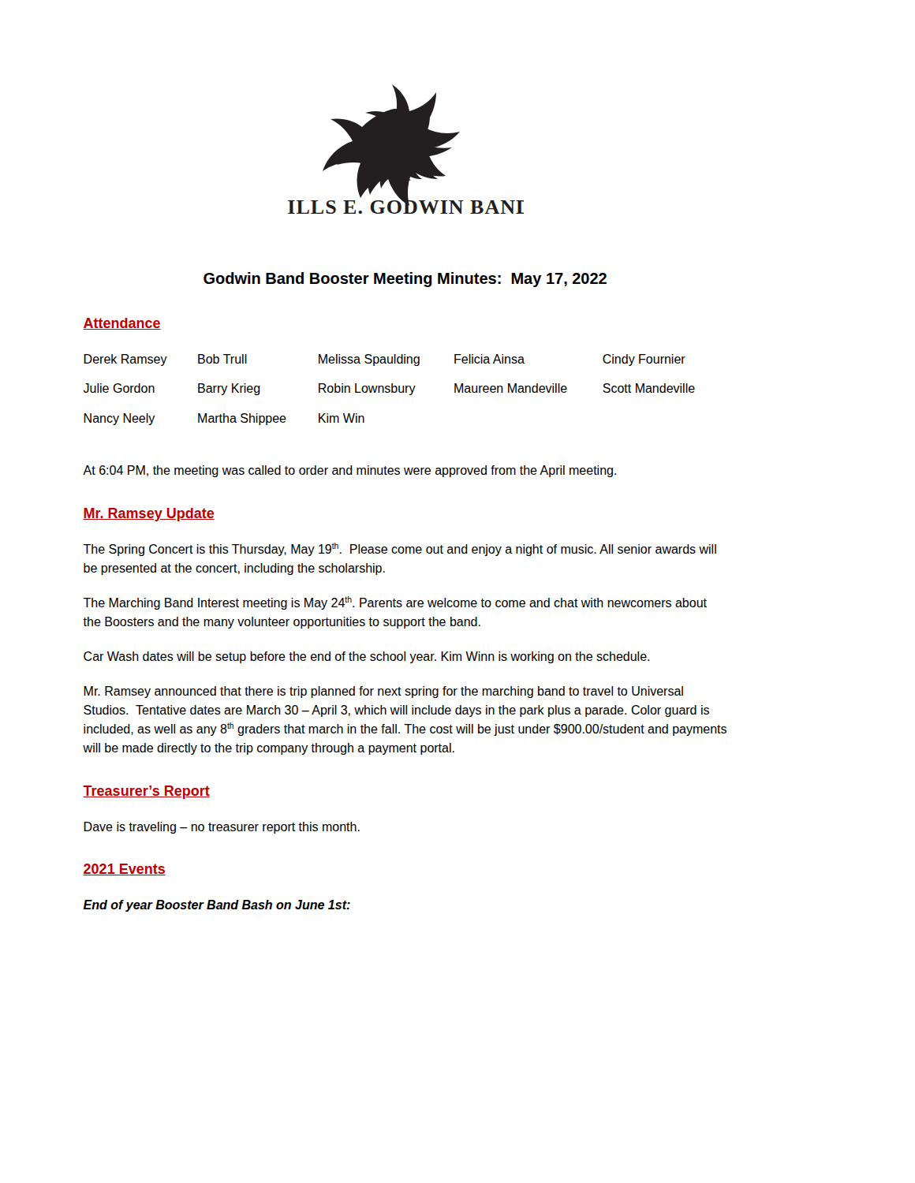Godwin Band Booster Meeting Minutes: May 17, 2022
Attendance
| Derek Ramsey | Bob Trull | Melissa Spaulding | Felicia Ainsa | Cindy Fournier |
| Julie Gordon | Barry Krieg | Robin Lownsbury | Maureen Mandeville | Scott Mandeville |
| Nancy Neely | Martha Shippee | Kim Win | | |
At 6:04 PM, the meeting was called to order and minutes were approved from the April meeting.
Mr. Ramsey Update
The Spring Concert is this Thursday, May 19th. Please come out and enjoy a night of music. All senior awards will be presented at the concert, including the scholarship.
The Marching Band Interest meeting is May 24th. Parents are welcome to come and chat with newcomers about the Boosters and the many volunteer opportunities to support the band.
Car Wash dates will be setup before the end of the school year. Kim Winn is working on the schedule.
Mr. Ramsey announced that there is trip planned for next spring for the marching band to travel to Universal Studios. Tentative dates are March 30 – April 3, which will include days in the park plus a parade. Color guard is included, as well as any 8th graders that march in the fall. The cost will be just under $900.00/student and payments will be made directly to the trip company through a payment portal.
Treasurer’s Report
Dave is traveling – no treasurer report this month.
2021 Events
End of year Booster Band Bash on June 1st: